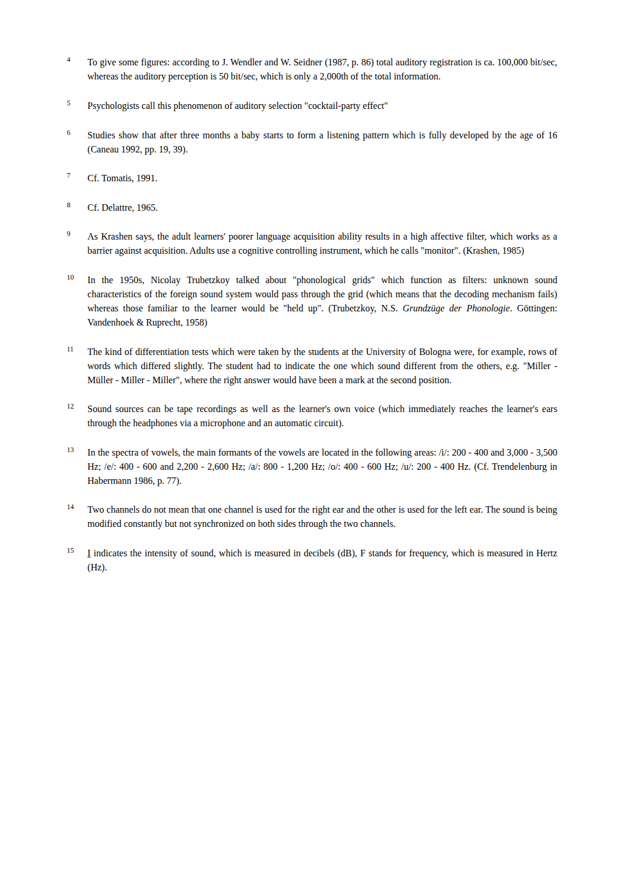To give some figures: according to J. Wendler and W. Seidner (1987, p. 86) total auditory registration is ca. 100,000 bit/sec, whereas the auditory perception is 50 bit/sec, which is only a 2,000th of the total information.
Psychologists call this phenomenon of auditory selection "cocktail-party effect"
Studies show that after three months a baby starts to form a listening pattern which is fully developed by the age of 16 (Caneau 1992, pp. 19, 39).
Cf. Tomatis, 1991.
Cf. Delattre, 1965.
As Krashen says, the adult learners' poorer language acquisition ability results in a high affective filter, which works as a barrier against acquisition. Adults use a cognitive controlling instrument, which he calls "monitor". (Krashen, 1985)
In the 1950s, Nicolay Trubetzkoy talked about "phonological grids" which function as filters: unknown sound characteristics of the foreign sound system would pass through the grid (which means that the decoding mechanism fails) whereas those familiar to the learner would be "held up". (Trubetzkoy, N.S. Grundzüge der Phonologie. Göttingen: Vandenhoek & Ruprecht, 1958)
The kind of differentiation tests which were taken by the students at the University of Bologna were, for example, rows of words which differed slightly. The student had to indicate the one which sound different from the others, e.g. "Miller - Müller - Miller - Miller", where the right answer would have been a mark at the second position.
Sound sources can be tape recordings as well as the learner's own voice (which immediately reaches the learner's ears through the headphones via a microphone and an automatic circuit).
In the spectra of vowels, the main formants of the vowels are located in the following areas: /i/: 200 - 400 and 3,000 - 3,500 Hz; /e/: 400 - 600 and 2,200 - 2,600 Hz; /a/: 800 - 1,200 Hz; /o/: 400 - 600 Hz; /u/: 200 - 400 Hz. (Cf. Trendelenburg in Habermann 1986, p. 77).
Two channels do not mean that one channel is used for the right ear and the other is used for the left ear. The sound is being modified constantly but not synchronized on both sides through the two channels.
I indicates the intensity of sound, which is measured in decibels (dB), F stands for frequency, which is measured in Hertz (Hz).